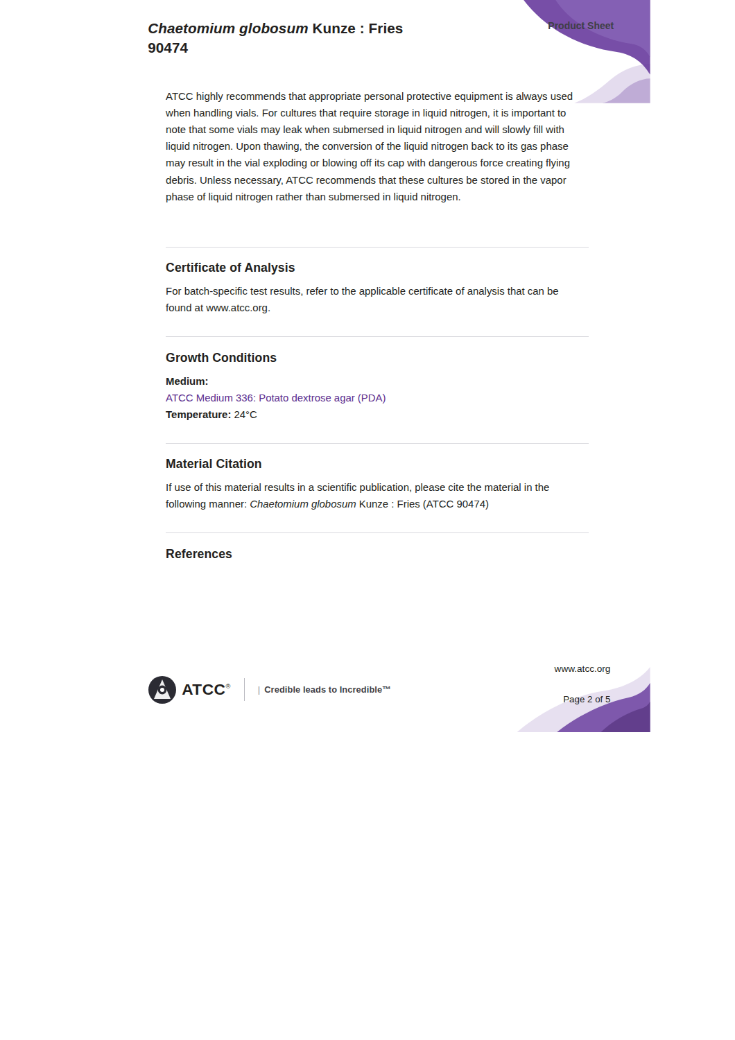Chaetomium globosum Kunze : Fries 90474
Product Sheet
ATCC highly recommends that appropriate personal protective equipment is always used when handling vials. For cultures that require storage in liquid nitrogen, it is important to note that some vials may leak when submersed in liquid nitrogen and will slowly fill with liquid nitrogen. Upon thawing, the conversion of the liquid nitrogen back to its gas phase may result in the vial exploding or blowing off its cap with dangerous force creating flying debris. Unless necessary, ATCC recommends that these cultures be stored in the vapor phase of liquid nitrogen rather than submersed in liquid nitrogen.
Certificate of Analysis
For batch-specific test results, refer to the applicable certificate of analysis that can be found at www.atcc.org.
Growth Conditions
Medium:
ATCC Medium 336: Potato dextrose agar (PDA)
Temperature: 24°C
Material Citation
If use of this material results in a scientific publication, please cite the material in the following manner: Chaetomium globosum Kunze : Fries (ATCC 90474)
References
ATCC®
|Credible leads to Incredible™
www.atcc.org Page 2 of 5